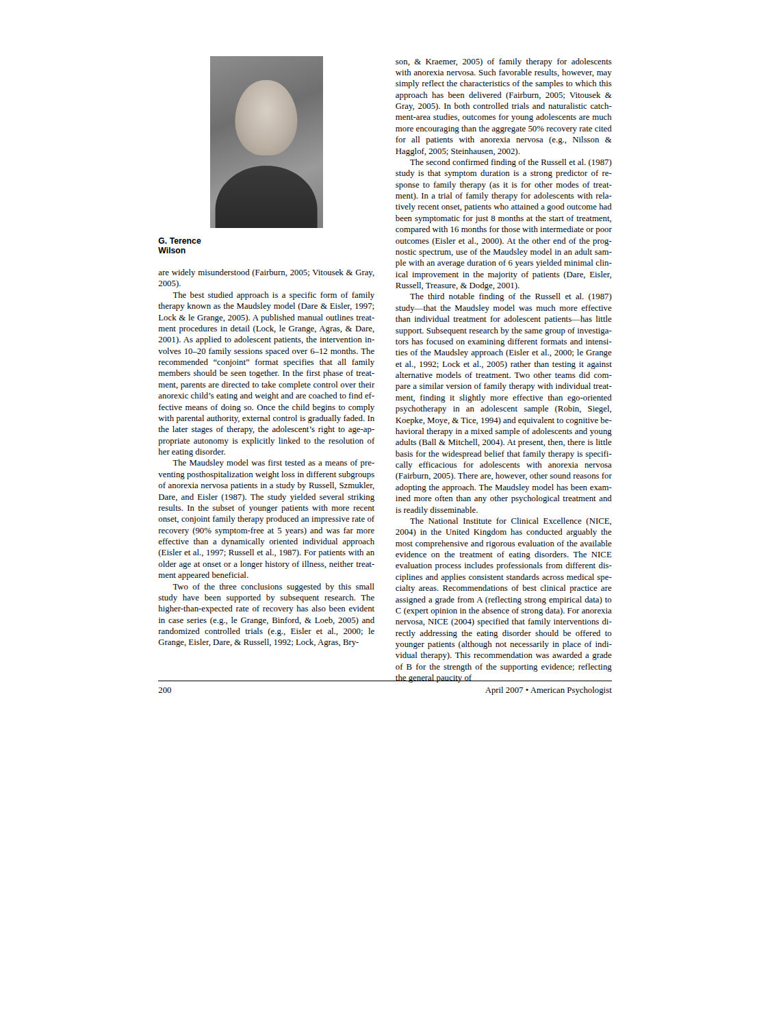G. Terence
Wilson
are widely misunderstood (Fairburn, 2005; Vitousek & Gray, 2005).
The best studied approach is a specific form of family therapy known as the Maudsley model (Dare & Eisler, 1997; Lock & le Grange, 2005). A published manual outlines treatment procedures in detail (Lock, le Grange, Agras, & Dare, 2001). As applied to adolescent patients, the intervention involves 10–20 family sessions spaced over 6–12 months. The recommended “conjoint” format specifies that all family members should be seen together. In the first phase of treatment, parents are directed to take complete control over their anorexic child’s eating and weight and are coached to find effective means of doing so. Once the child begins to comply with parental authority, external control is gradually faded. In the later stages of therapy, the adolescent’s right to age-appropriate autonomy is explicitly linked to the resolution of her eating disorder.
The Maudsley model was first tested as a means of preventing posthospitalization weight loss in different subgroups of anorexia nervosa patients in a study by Russell, Szmukler, Dare, and Eisler (1987). The study yielded several striking results. In the subset of younger patients with more recent onset, conjoint family therapy produced an impressive rate of recovery (90% symptom-free at 5 years) and was far more effective than a dynamically oriented individual approach (Eisler et al., 1997; Russell et al., 1987). For patients with an older age at onset or a longer history of illness, neither treatment appeared beneficial.
Two of the three conclusions suggested by this small study have been supported by subsequent research. The higher-than-expected rate of recovery has also been evident in case series (e.g., le Grange, Binford, & Loeb, 2005) and randomized controlled trials (e.g., Eisler et al., 2000; le Grange, Eisler, Dare, & Russell, 1992; Lock, Agras, Bry-
son, & Kraemer, 2005) of family therapy for adolescents with anorexia nervosa. Such favorable results, however, may simply reflect the characteristics of the samples to which this approach has been delivered (Fairburn, 2005; Vitousek & Gray, 2005). In both controlled trials and naturalistic catchment-area studies, outcomes for young adolescents are much more encouraging than the aggregate 50% recovery rate cited for all patients with anorexia nervosa (e.g., Nilsson & Hagglof, 2005; Steinhausen, 2002).
The second confirmed finding of the Russell et al. (1987) study is that symptom duration is a strong predictor of response to family therapy (as it is for other modes of treatment). In a trial of family therapy for adolescents with relatively recent onset, patients who attained a good outcome had been symptomatic for just 8 months at the start of treatment, compared with 16 months for those with intermediate or poor outcomes (Eisler et al., 2000). At the other end of the prognostic spectrum, use of the Maudsley model in an adult sample with an average duration of 6 years yielded minimal clinical improvement in the majority of patients (Dare, Eisler, Russell, Treasure, & Dodge, 2001).
The third notable finding of the Russell et al. (1987) study—that the Maudsley model was much more effective than individual treatment for adolescent patients—has little support. Subsequent research by the same group of investigators has focused on examining different formats and intensities of the Maudsley approach (Eisler et al., 2000; le Grange et al., 1992; Lock et al., 2005) rather than testing it against alternative models of treatment. Two other teams did compare a similar version of family therapy with individual treatment, finding it slightly more effective than ego-oriented psychotherapy in an adolescent sample (Robin, Siegel, Koepke, Moye, & Tice, 1994) and equivalent to cognitive behavioral therapy in a mixed sample of adolescents and young adults (Ball & Mitchell, 2004). At present, then, there is little basis for the widespread belief that family therapy is specifically efficacious for adolescents with anorexia nervosa (Fairburn, 2005). There are, however, other sound reasons for adopting the approach. The Maudsley model has been examined more often than any other psychological treatment and is readily disseminable.
The National Institute for Clinical Excellence (NICE, 2004) in the United Kingdom has conducted arguably the most comprehensive and rigorous evaluation of the available evidence on the treatment of eating disorders. The NICE evaluation process includes professionals from different disciplines and applies consistent standards across medical specialty areas. Recommendations of best clinical practice are assigned a grade from A (reflecting strong empirical data) to C (expert opinion in the absence of strong data). For anorexia nervosa, NICE (2004) specified that family interventions directly addressing the eating disorder should be offered to younger patients (although not necessarily in place of individual therapy). This recommendation was awarded a grade of B for the strength of the supporting evidence; reflecting the general paucity of
200
April 2007 • American Psychologist